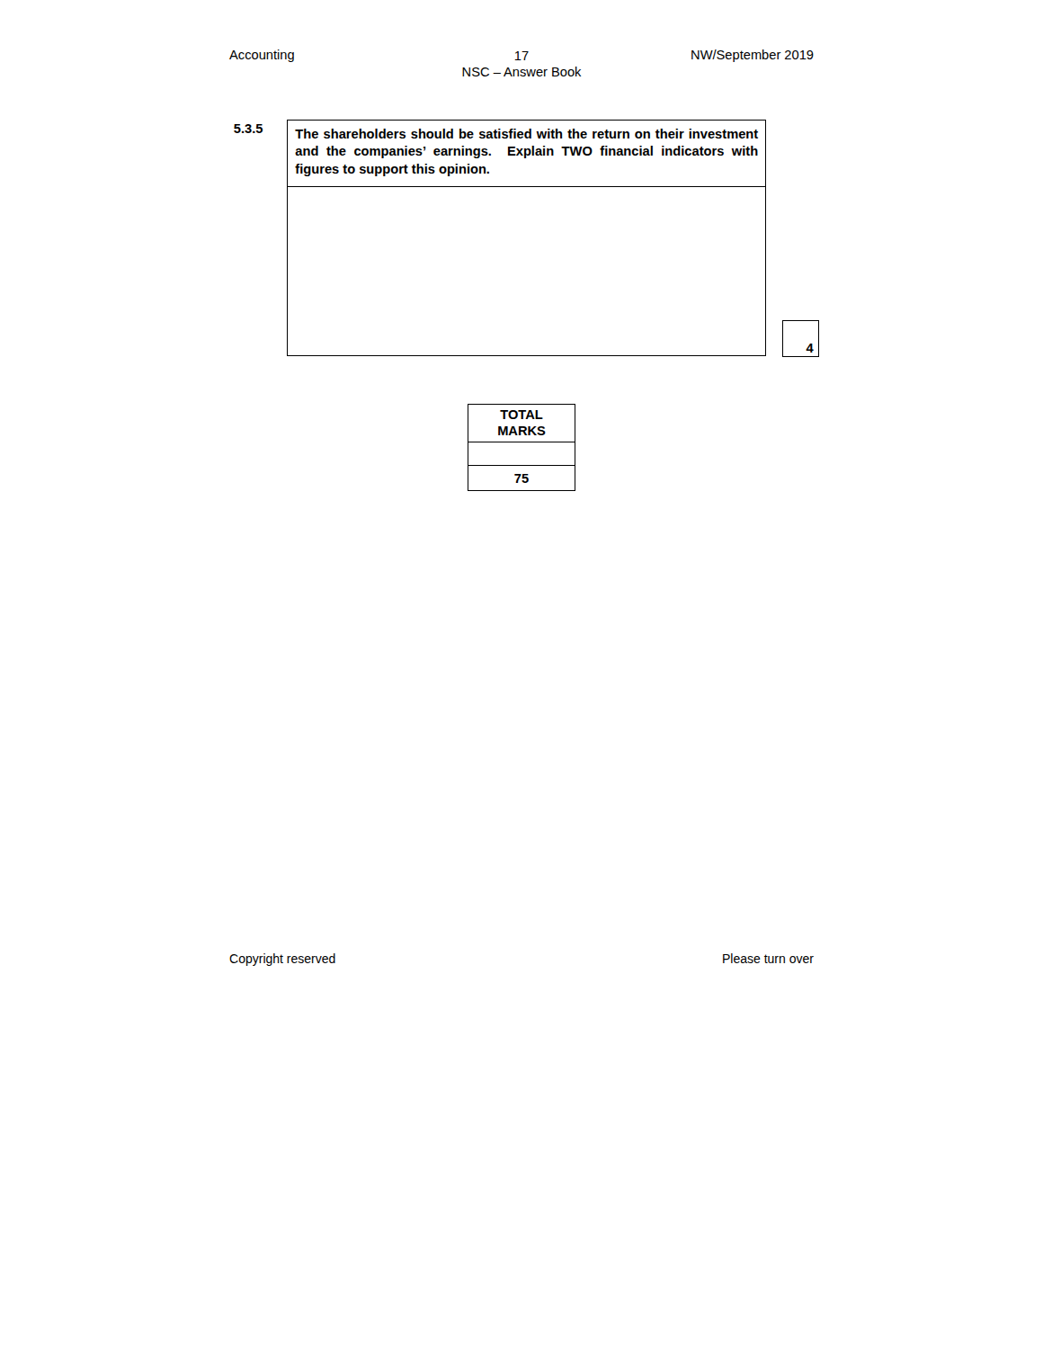Accounting
17
NSC – Answer Book
NW/September 2019
5.3.5
The shareholders should be satisfied with the return on their investment and the companies’ earnings. Explain TWO financial indicators with figures to support this opinion.
4
| TOTAL MARKS |
| 75 |
Copyright reserved
Please turn over